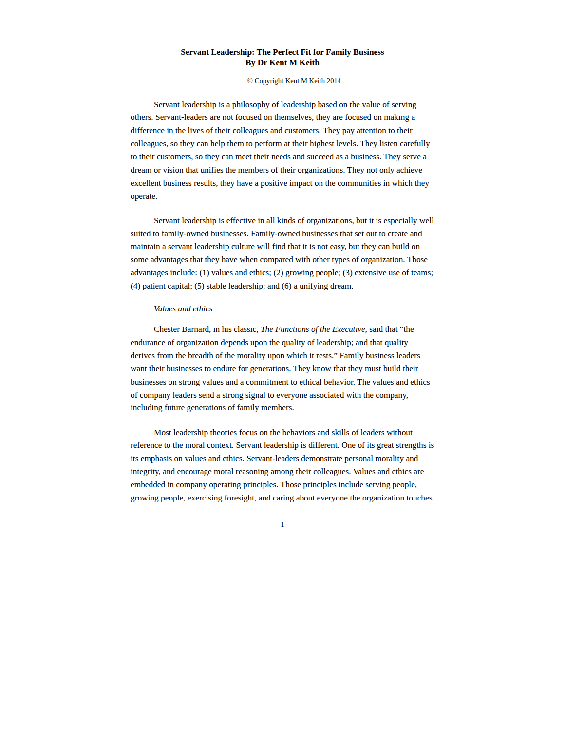Servant Leadership: The Perfect Fit for Family BusinessBy Dr Kent M Keith
© Copyright Kent M Keith 2014
Servant leadership is a philosophy of leadership based on the value of serving others. Servant-leaders are not focused on themselves, they are focused on making a difference in the lives of their colleagues and customers. They pay attention to their colleagues, so they can help them to perform at their highest levels. They listen carefully to their customers, so they can meet their needs and succeed as a business. They serve a dream or vision that unifies the members of their organizations. They not only achieve excellent business results, they have a positive impact on the communities in which they operate.
Servant leadership is effective in all kinds of organizations, but it is especially well suited to family-owned businesses. Family-owned businesses that set out to create and maintain a servant leadership culture will find that it is not easy, but they can build on some advantages that they have when compared with other types of organization. Those advantages include: (1) values and ethics; (2) growing people; (3) extensive use of teams; (4) patient capital; (5) stable leadership; and (6) a unifying dream.
Values and ethics
Chester Barnard, in his classic, The Functions of the Executive, said that “the endurance of organization depends upon the quality of leadership; and that quality derives from the breadth of the morality upon which it rests.” Family business leaders want their businesses to endure for generations. They know that they must build their businesses on strong values and a commitment to ethical behavior. The values and ethics of company leaders send a strong signal to everyone associated with the company, including future generations of family members.
Most leadership theories focus on the behaviors and skills of leaders without reference to the moral context. Servant leadership is different. One of its great strengths is its emphasis on values and ethics. Servant-leaders demonstrate personal morality and integrity, and encourage moral reasoning among their colleagues. Values and ethics are embedded in company operating principles. Those principles include serving people, growing people, exercising foresight, and caring about everyone the organization touches.
1